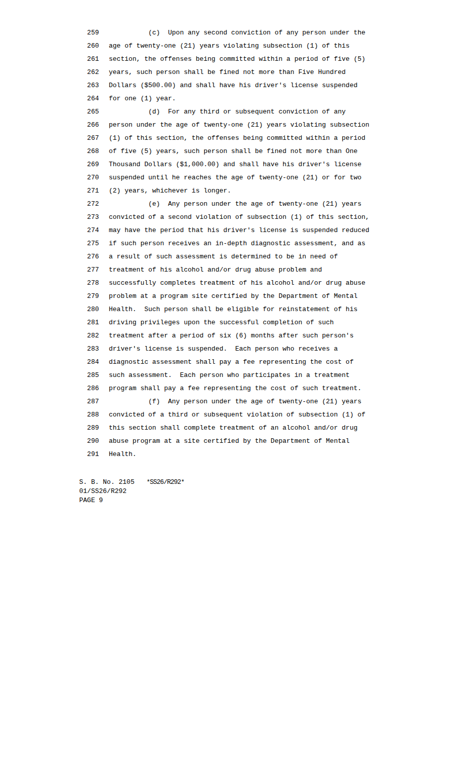(c) Upon any second conviction of any person under the
age of twenty-one (21) years violating subsection (1) of this
section, the offenses being committed within a period of five (5)
years, such person shall be fined not more than Five Hundred
Dollars ($500.00) and shall have his driver's license suspended
for one (1) year.
(d) For any third or subsequent conviction of any
person under the age of twenty-one (21) years violating subsection
(1) of this section, the offenses being committed within a period
of five (5) years, such person shall be fined not more than One
Thousand Dollars ($1,000.00) and shall have his driver's license
suspended until he reaches the age of twenty-one (21) or for two
(2) years, whichever is longer.
(e) Any person under the age of twenty-one (21) years
convicted of a second violation of subsection (1) of this section,
may have the period that his driver's license is suspended reduced
if such person receives an in-depth diagnostic assessment, and as
a result of such assessment is determined to be in need of
treatment of his alcohol and/or drug abuse problem and
successfully completes treatment of his alcohol and/or drug abuse
problem at a program site certified by the Department of Mental
Health. Such person shall be eligible for reinstatement of his
driving privileges upon the successful completion of such
treatment after a period of six (6) months after such person's
driver's license is suspended. Each person who receives a
diagnostic assessment shall pay a fee representing the cost of
such assessment. Each person who participates in a treatment
program shall pay a fee representing the cost of such treatment.
(f) Any person under the age of twenty-one (21) years
convicted of a third or subsequent violation of subsection (1) of
this section shall complete treatment of an alcohol and/or drug
abuse program at a site certified by the Department of Mental
Health.
S. B. No. 2105 *SS26/R292* 01/SS26/R292 PAGE 9